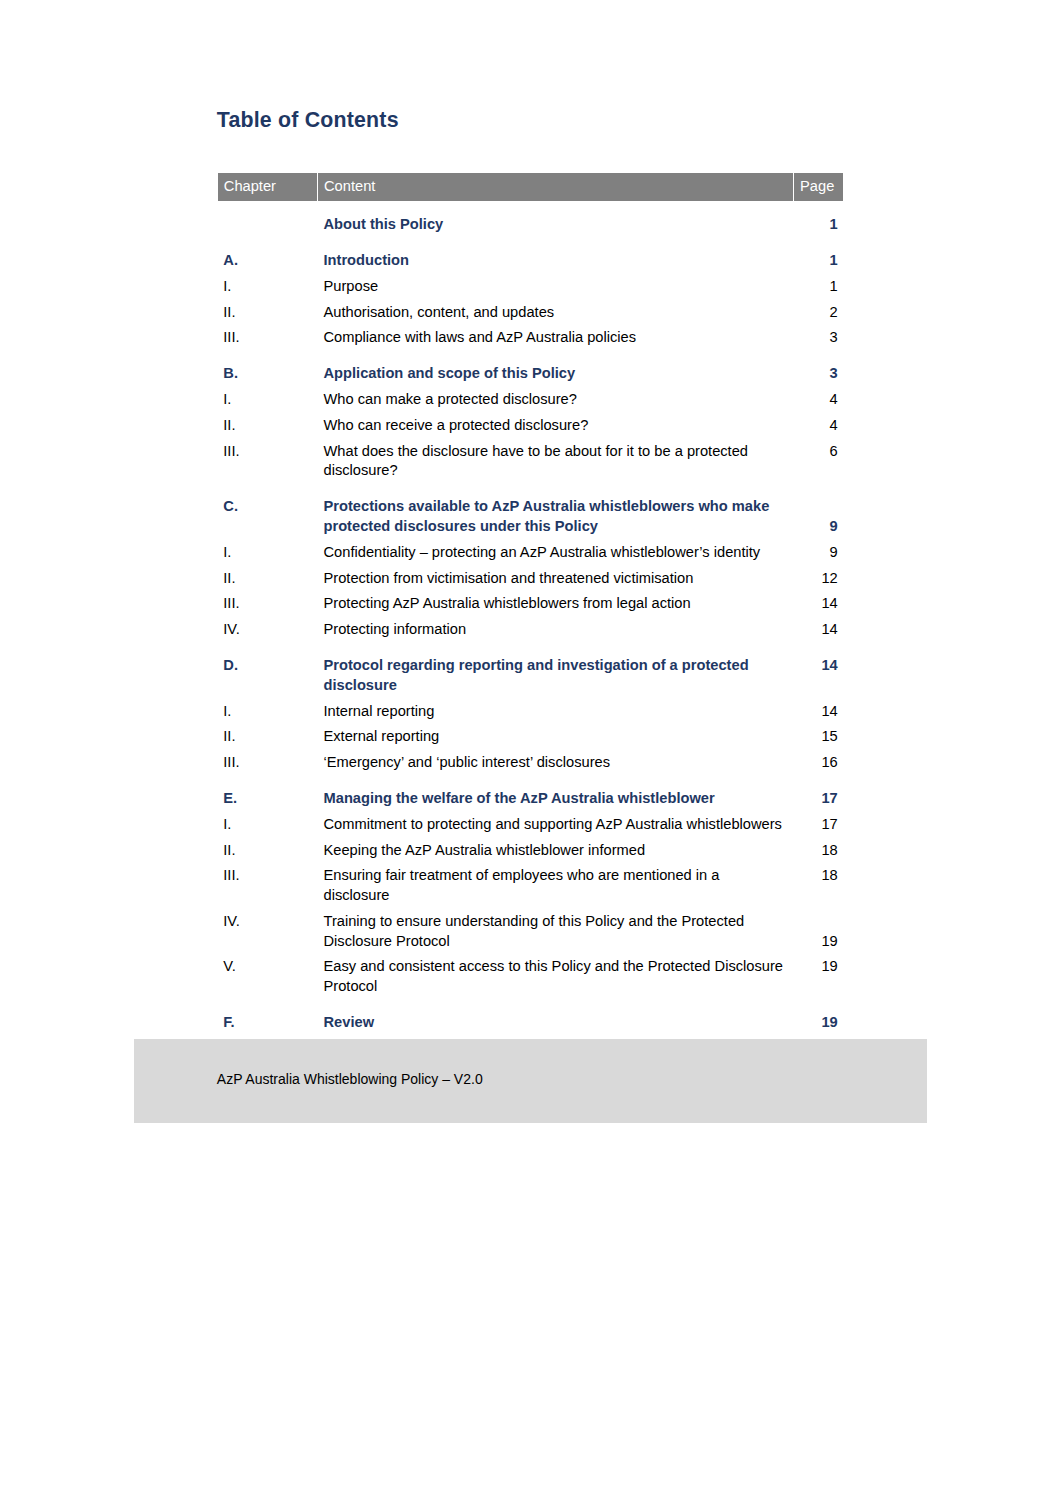Table of Contents
| Chapter | Content | Page |
| --- | --- | --- |
| | About this Policy | 1 |
| A. | Introduction | 1 |
| I. | Purpose | 1 |
| II. | Authorisation, content, and updates | 2 |
| III. | Compliance with laws and AzP Australia policies | 3 |
| B. | Application and scope of this Policy | 3 |
| I. | Who can make a protected disclosure? | 4 |
| II. | Who can receive a protected disclosure? | 4 |
| III. | What does the disclosure have to be about for it to be a protected disclosure? | 6 |
| C. | Protections available to AzP Australia whistleblowers who make protected disclosures under this Policy | 9 |
| I. | Confidentiality – protecting an AzP Australia whistleblower’s identity | 9 |
| II. | Protection from victimisation and threatened victimisation | 12 |
| III. | Protecting AzP Australia whistleblowers from legal action | 14 |
| IV. | Protecting information | 14 |
| D. | Protocol regarding reporting and investigation of a protected disclosure | 14 |
| I. | Internal reporting | 14 |
| II. | External reporting | 15 |
| III. | ‘Emergency’ and ‘public interest’ disclosures | 16 |
| E. | Managing the welfare of the AzP Australia whistleblower | 17 |
| I. | Commitment to protecting and supporting AzP Australia whistleblowers | 17 |
| II. | Keeping the AzP Australia whistleblower informed | 18 |
| III. | Ensuring fair treatment of employees who are mentioned in a disclosure | 18 |
| IV. | Training to ensure understanding of this Policy and the Protected Disclosure Protocol | 19 |
| V. | Easy and consistent access to this Policy and the Protected Disclosure Protocol | 19 |
| F. | Review | 19 |
| | Index of used terms and abbreviations | 20 |
| | Annexure A: Protected Disclosure Protocol | 21 |
AzP Australia Whistleblowing Policy – V2.0